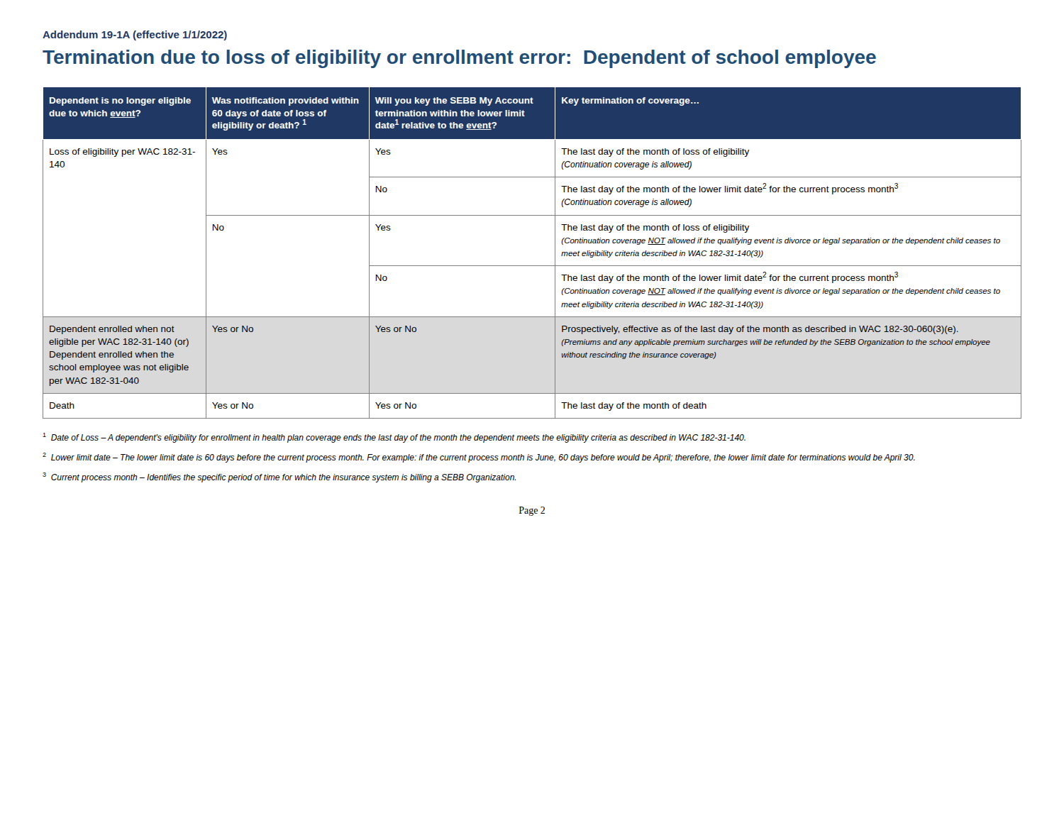Addendum 19-1A (effective 1/1/2022)
Termination due to loss of eligibility or enrollment error: Dependent of school employee
| Dependent is no longer eligible due to which event ? | Was notification provided within 60 days of date of loss of eligibility or death? 1 | Will you key the SEBB My Account termination within the lower limit date 1 relative to the event ? | Key termination of coverage… |
| --- | --- | --- | --- |
| Loss of eligibility per WAC 182-31-140 | Yes | Yes | The last day of the month of loss of eligibility (Continuation coverage is allowed) |
| No | The last day of the month of the lower limit date 2 for the current process month 3 (Continuation coverage is allowed) |
| No | Yes | The last day of the month of loss of eligibility (Continuation coverage NOT allowed if the qualifying event is divorce or legal separation or the dependent child ceases to meet eligibility criteria described in WAC 182-31-140(3)) |
| No | The last day of the month of the lower limit date 2 for the current process month 3 (Continuation coverage NOT allowed if the qualifying event is divorce or legal separation or the dependent child ceases to meet eligibility criteria described in WAC 182-31-140(3)) |
| Dependent enrolled when not eligible per WAC 182-31-140 (or) Dependent enrolled when the school employee was not eligible per WAC 182-31-040 | Yes or No | Yes or No | Prospectively, effective as of the last day of the month as described in WAC 182-30-060(3)(e). (Premiums and any applicable premium surcharges will be refunded by the SEBB Organization to the school employee without rescinding the insurance coverage) |
| Death | Yes or No | Yes or No | The last day of the month of death |
1 Date of Loss – A dependent's eligibility for enrollment in health plan coverage ends the last day of the month the dependent meets the eligibility criteria as described in WAC 182-31-140.
2 Lower limit date – The lower limit date is 60 days before the current process month. For example: if the current process month is June, 60 days before would be April; therefore, the lower limit date for terminations would be April 30.
3 Current process month – Identifies the specific period of time for which the insurance system is billing a SEBB Organization.
Page 2